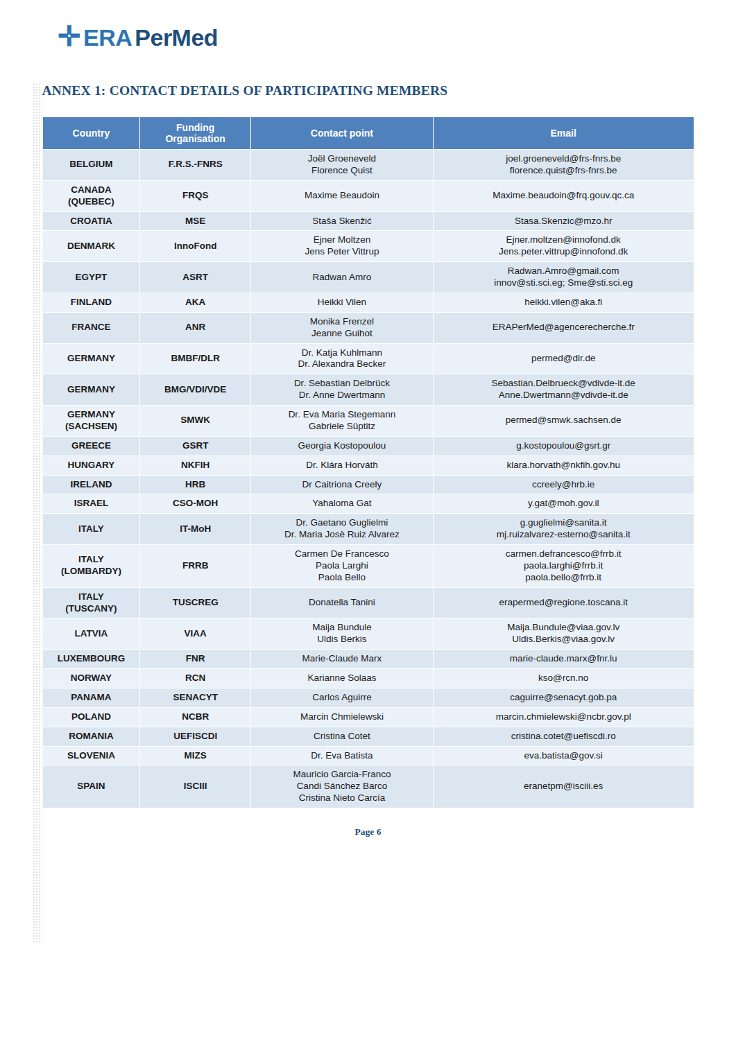✛ERA PerMed
ANNEX 1: CONTACT DETAILS OF PARTICIPATING MEMBERS
| Country | Funding Organisation | Contact point | Email |
| --- | --- | --- | --- |
| BELGIUM | F.R.S.-FNRS | Joël Groeneveld Florence Quist | joel.groeneveld@frs-fnrs.be florence.quist@frs-fnrs.be |
| CANADA (QUEBEC) | FRQS | Maxime Beaudoin | Maxime.beaudoin@frq.gouv.qc.ca |
| CROATIA | MSE | Staša Skenžić | Stasa.Skenzic@mzo.hr |
| DENMARK | InnoFond | Ejner Moltzen Jens Peter Vittrup | Ejner.moltzen@innofond.dk Jens.peter.vittrup@innofond.dk |
| EGYPT | ASRT | Radwan Amro | Radwan.Amro@gmail.com innov@sti.sci.eg; Sme@sti.sci.eg |
| FINLAND | AKA | Heikki Vilen | heikki.vilen@aka.fi |
| FRANCE | ANR | Monika Frenzel Jeanne Guihot | ERAPerMed@agencerecherche.fr |
| GERMANY | BMBF/DLR | Dr. Katja Kuhlmann Dr. Alexandra Becker | permed@dlr.de |
| GERMANY | BMG/VDI/VDE | Dr. Sebastian Delbrück Dr. Anne Dwertmann | Sebastian.Delbrueck@vdivde-it.de Anne.Dwertmann@vdivde-it.de |
| GERMANY (SACHSEN) | SMWK | Dr. Eva Maria Stegemann Gabriele Süptitz | permed@smwk.sachsen.de |
| GREECE | GSRT | Georgia Kostopoulou | g.kostopoulou@gsrt.gr |
| HUNGARY | NKFIH | Dr. Klára Horváth | klara.horvath@nkfih.gov.hu |
| IRELAND | HRB | Dr Caitriona Creely | ccreely@hrb.ie |
| ISRAEL | CSO-MOH | Yahaloma Gat | y.gat@moh.gov.il |
| ITALY | IT-MoH | Dr. Gaetano Guglielmi Dr. Maria Josè Ruiz Alvarez | g.guglielmi@sanita.it mj.ruizalvarez-esterno@sanita.it |
| ITALY (LOMBARDY) | FRRB | Carmen De Francesco Paola Larghi Paola Bello | carmen.defrancesco@frrb.it paola.larghi@frrb.it paola.bello@frrb.it |
| ITALY (TUSCANY) | TUSCREG | Donatella Tanini | erapermed@regione.toscana.it |
| LATVIA | VIAA | Maija Bundule Uldis Berkis | Maija.Bundule@viaa.gov.lv Uldis.Berkis@viaa.gov.lv |
| LUXEMBOURG | FNR | Marie-Claude Marx | marie-claude.marx@fnr.lu |
| NORWAY | RCN | Karianne Solaas | kso@rcn.no |
| PANAMA | SENACYT | Carlos Aguirre | caguirre@senacyt.gob.pa |
| POLAND | NCBR | Marcin Chmielewski | marcin.chmielewski@ncbr.gov.pl |
| ROMANIA | UEFISCDI | Cristina Cotet | cristina.cotet@uefiscdi.ro |
| SLOVENIA | MIZS | Dr. Eva Batista | eva.batista@gov.si |
| SPAIN | ISCIII | Mauricio Garcia-Franco Candi Sánchez Barco Cristina Nieto Carcía | eranetpm@isciii.es |
Page 6